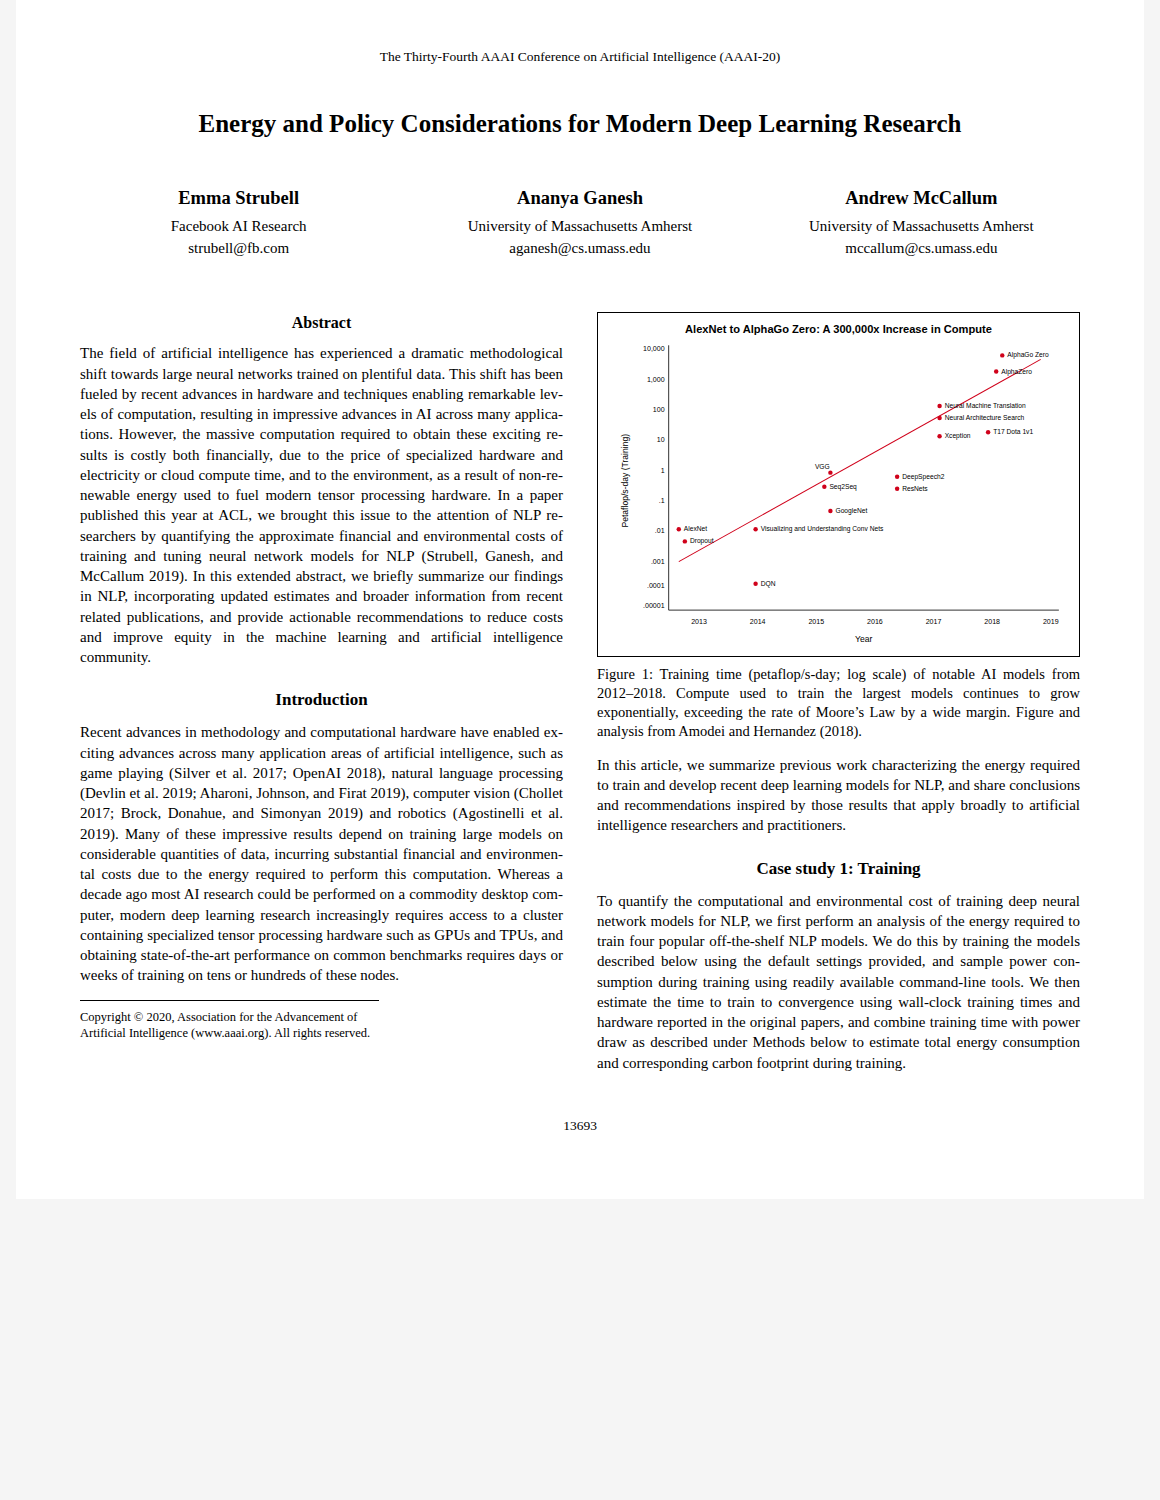The Thirty-Fourth AAAI Conference on Artificial Intelligence (AAAI-20)
Energy and Policy Considerations for Modern Deep Learning Research
Emma Strubell Facebook AI Research strubell@fb.com
Ananya Ganesh University of Massachusetts Amherst aganesh@cs.umass.edu
Andrew McCallum University of Massachusetts Amherst mccallum@cs.umass.edu
Abstract
The field of artificial intelligence has experienced a dramatic methodological shift towards large neural networks trained on plentiful data. This shift has been fueled by recent advances in hardware and techniques enabling remarkable levels of computation, resulting in impressive advances in AI across many applications. However, the massive computation required to obtain these exciting results is costly both financially, due to the price of specialized hardware and electricity or cloud compute time, and to the environment, as a result of non-renewable energy used to fuel modern tensor processing hardware. In a paper published this year at ACL, we brought this issue to the attention of NLP researchers by quantifying the approximate financial and environmental costs of training and tuning neural network models for NLP (Strubell, Ganesh, and McCallum 2019). In this extended abstract, we briefly summarize our findings in NLP, incorporating updated estimates and broader information from recent related publications, and provide actionable recommendations to reduce costs and improve equity in the machine learning and artificial intelligence community.
Introduction
Recent advances in methodology and computational hardware have enabled exciting advances across many application areas of artificial intelligence, such as game playing (Silver et al. 2017; OpenAI 2018), natural language processing (Devlin et al. 2019; Aharoni, Johnson, and Firat 2019), computer vision (Chollet 2017; Brock, Donahue, and Simonyan 2019) and robotics (Agostinelli et al. 2019). Many of these impressive results depend on training large models on considerable quantities of data, incurring substantial financial and environmental costs due to the energy required to perform this computation. Whereas a decade ago most AI research could be performed on a commodity desktop computer, modern deep learning research increasingly requires access to a cluster containing specialized tensor processing hardware such as GPUs and TPUs, and obtaining state-of-the-art performance on common benchmarks requires days or weeks of training on tens or hundreds of these nodes.
Copyright © 2020, Association for the Advancement of Artificial Intelligence (www.aaai.org). All rights reserved.
AlexNet to AlphaGo Zero: A 300,000x Increase in Compute 10,000 1,000 100 10 1 .1 .01 .001 .0001 .00001 Petaflop/s-day (Training) 2013 2014 2015 2016 2017 2018 2019 Year AlphaGo Zero AlphaZero Neural Machine Translation Neural Architecture Search Xception T17 Dota 1v1 VGG Seq2Seq DeepSpeech2 ResNets GoogleNet Visualizing and Understanding Conv Nets AlexNet Dropout DQN
Figure 1: Training time (petaflop/s-day; log scale) of notable AI models from 2012–2018. Compute used to train the largest models continues to grow exponentially, exceeding the rate of Moore’s Law by a wide margin. Figure and analysis from Amodei and Hernandez (2018).
In this article, we summarize previous work characterizing the energy required to train and develop recent deep learning models for NLP, and share conclusions and recommendations inspired by those results that apply broadly to artificial intelligence researchers and practitioners.
Case study 1: Training
To quantify the computational and environmental cost of training deep neural network models for NLP, we first perform an analysis of the energy required to train four popular off-the-shelf NLP models. We do this by training the models described below using the default settings provided, and sample power consumption during training using readily available command-line tools. We then estimate the time to train to convergence using wall-clock training times and hardware reported in the original papers, and combine training time with power draw as described under Methods below to estimate total energy consumption and corresponding carbon footprint during training.
13693